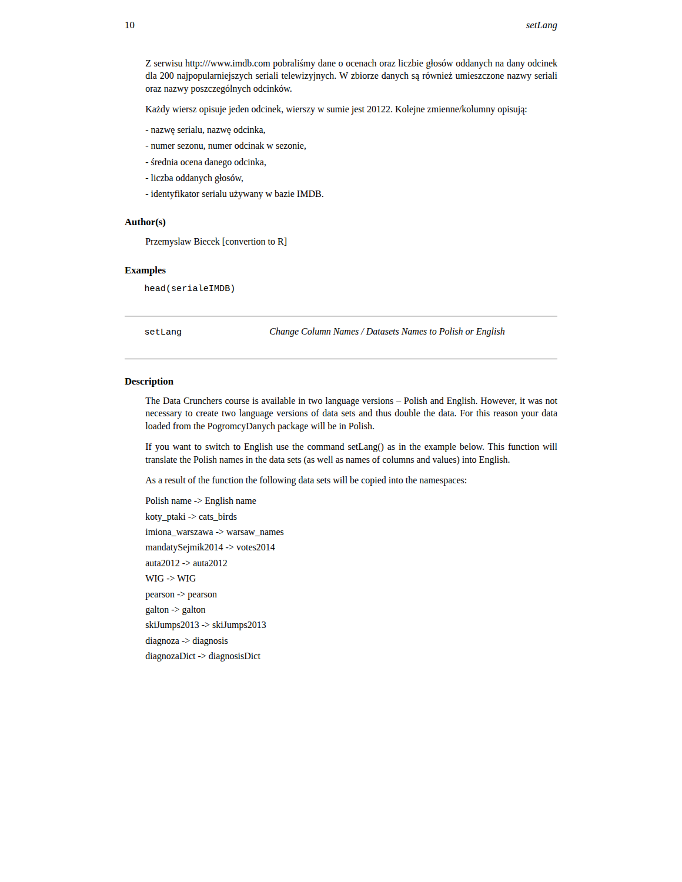10 setLang
Z serwisu http:///www.imdb.com pobraliśmy dane o ocenach oraz liczbie głosów oddanych na dany odcinek dla 200 najpopularniejszych seriali telewizyjnych. W zbiorze danych są również umieszczone nazwy seriali oraz nazwy poszczególnych odcinków.
Każdy wiersz opisuje jeden odcinek, wierszy w sumie jest 20122. Kolejne zmienne/kolumny opisują:
- nazwę serialu, nazwę odcinka,
- numer sezonu, numer odcinak w sezonie,
- średnia ocena danego odcinka,
- liczba oddanych głosów,
- identyfikator serialu używany w bazie IMDB.
Author(s)
Przemyslaw Biecek [convertion to R]
Examples
head(serialeIMDB)
setLang Change Column Names / Datasets Names to Polish or English
Description
The Data Crunchers course is available in two language versions – Polish and English. However, it was not necessary to create two language versions of data sets and thus double the data. For this reason your data loaded from the PogromcyDanych package will be in Polish.
If you want to switch to English use the command setLang() as in the example below. This function will translate the Polish names in the data sets (as well as names of columns and values) into English.
As a result of the function the following data sets will be copied into the namespaces:
Polish name -> English name
koty_ptaki -> cats_birds
imiona_warszawa -> warsaw_names
mandatySejmik2014 -> votes2014
auta2012 -> auta2012
WIG -> WIG
pearson -> pearson
galton -> galton
skiJumps2013 -> skiJumps2013
diagnoza -> diagnosis
diagnozaDict -> diagnosisDict